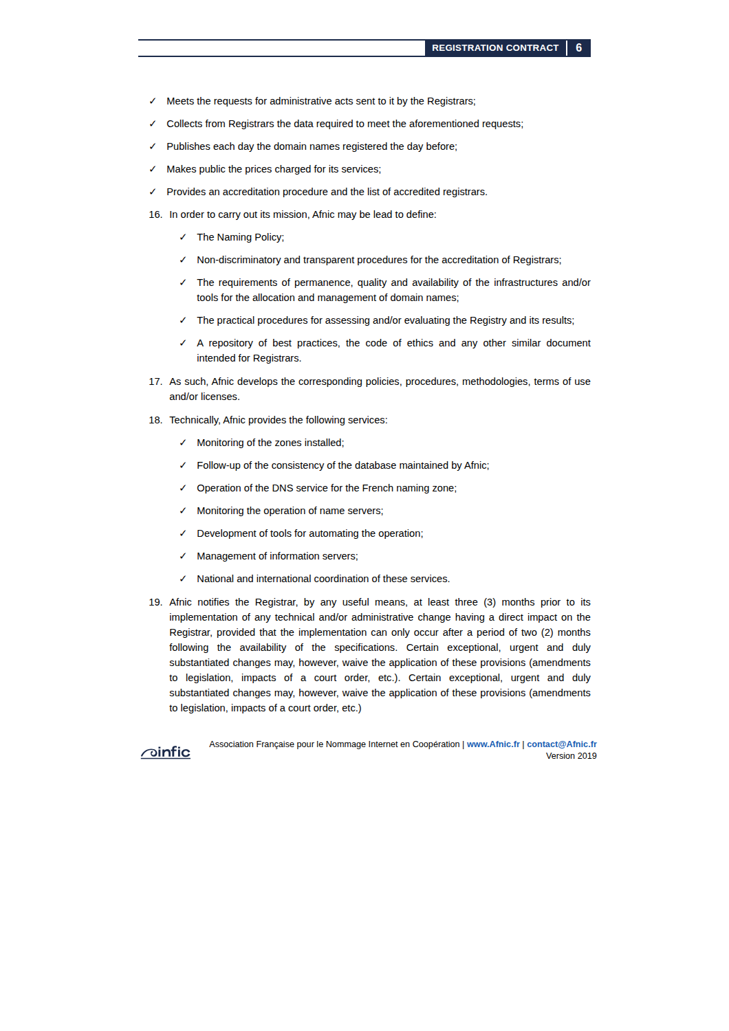REGISTRATION CONTRACT
6
Meets the requests for administrative acts sent to it by the Registrars;
Collects from Registrars the data required to meet the aforementioned requests;
Publishes each day the domain names registered the day before;
Makes public the prices charged for its services;
Provides an accreditation procedure and the list of accredited registrars.
In order to carry out its mission, Afnic may be lead to define:
The Naming Policy;
Non-discriminatory and transparent procedures for the accreditation of Registrars;
The requirements of permanence, quality and availability of the infrastructures and/or tools for the allocation and management of domain names;
The practical procedures for assessing and/or evaluating the Registry and its results;
A repository of best practices, the code of ethics and any other similar document intended for Registrars.
As such, Afnic develops the corresponding policies, procedures, methodologies, terms of use and/or licenses.
Technically, Afnic provides the following services:
Monitoring of the zones installed;
Follow-up of the consistency of the database maintained by Afnic;
Operation of the DNS service for the French naming zone;
Monitoring the operation of name servers;
Development of tools for automating the operation;
Management of information servers;
National and international coordination of these services.
Afnic notifies the Registrar, by any useful means, at least three (3) months prior to its implementation of any technical and/or administrative change having a direct impact on the Registrar, provided that the implementation can only occur after a period of two (2) months following the availability of the specifications. Certain exceptional, urgent and duly substantiated changes may, however, waive the application of these provisions (amendments to legislation, impacts of a court order, etc.). Certain exceptional, urgent and duly substantiated changes may, however, waive the application of these provisions (amendments to legislation, impacts of a court order, etc.)
Association Française pour le Nommage Internet en Coopération | www.Afnic.fr | contact@Afnic.fr
Version 2019